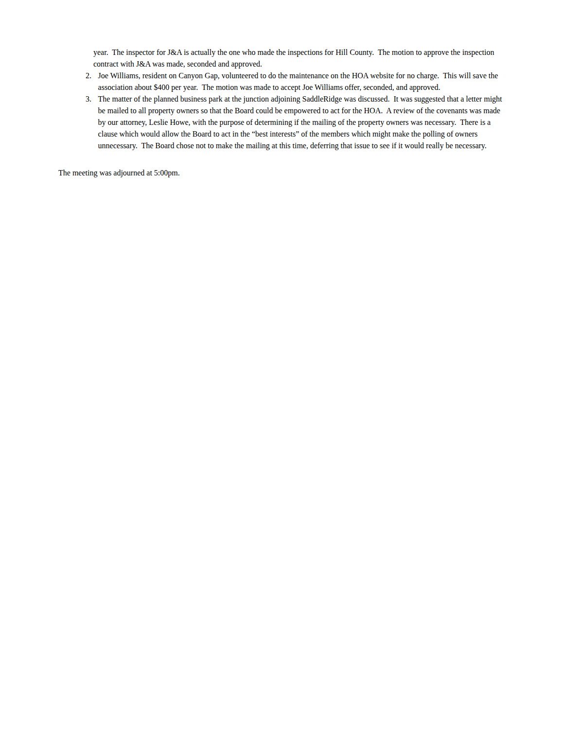year. The inspector for J&A is actually the one who made the inspections for Hill County. The motion to approve the inspection contract with J&A was made, seconded and approved.
Joe Williams, resident on Canyon Gap, volunteered to do the maintenance on the HOA website for no charge. This will save the association about $400 per year. The motion was made to accept Joe Williams offer, seconded, and approved.
The matter of the planned business park at the junction adjoining SaddleRidge was discussed. It was suggested that a letter might be mailed to all property owners so that the Board could be empowered to act for the HOA. A review of the covenants was made by our attorney, Leslie Howe, with the purpose of determining if the mailing of the property owners was necessary. There is a clause which would allow the Board to act in the “best interests” of the members which might make the polling of owners unnecessary. The Board chose not to make the mailing at this time, deferring that issue to see if it would really be necessary.
The meeting was adjourned at 5:00pm.